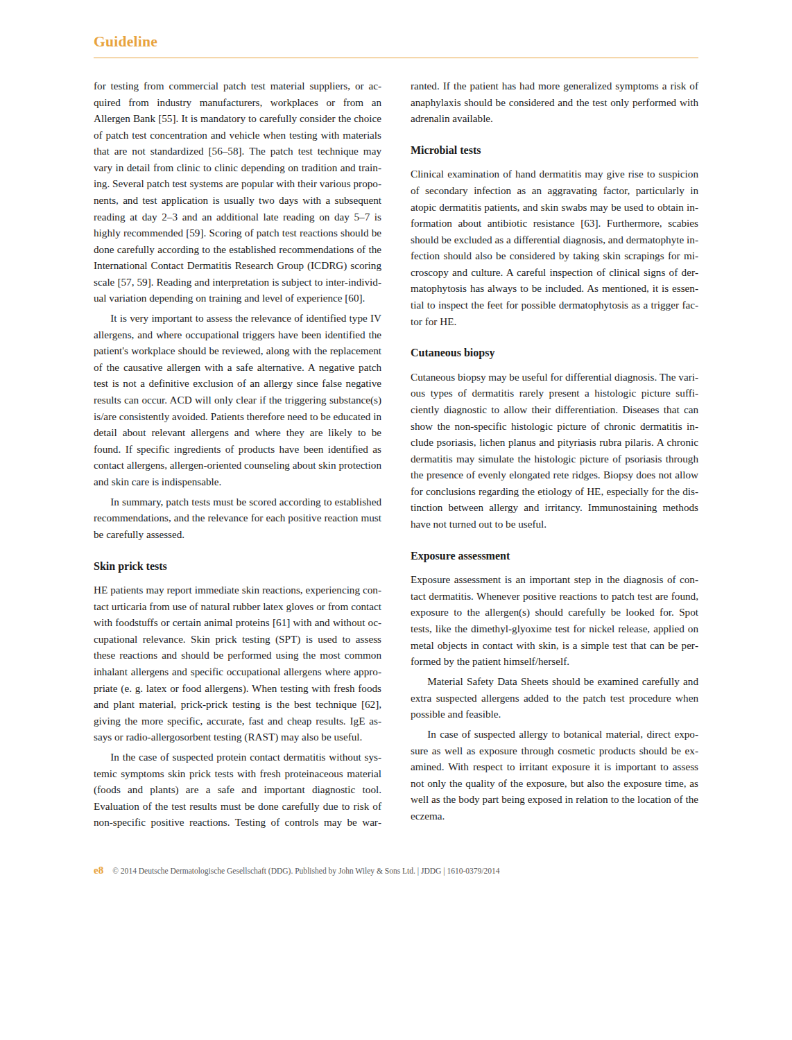Guideline
for testing from commercial patch test material suppliers, or acquired from industry manufacturers, workplaces or from an Allergen Bank [55]. It is mandatory to carefully consider the choice of patch test concentration and vehicle when testing with materials that are not standardized [56–58]. The patch test technique may vary in detail from clinic to clinic depending on tradition and training. Several patch test systems are popular with their various proponents, and test application is usually two days with a subsequent reading at day 2–3 and an additional late reading on day 5–7 is highly recommended [59]. Scoring of patch test reactions should be done carefully according to the established recommendations of the International Contact Dermatitis Research Group (ICDRG) scoring scale [57, 59]. Reading and interpretation is subject to inter-individual variation depending on training and level of experience [60].
It is very important to assess the relevance of identified type IV allergens, and where occupational triggers have been identified the patient's workplace should be reviewed, along with the replacement of the causative allergen with a safe alternative. A negative patch test is not a definitive exclusion of an allergy since false negative results can occur. ACD will only clear if the triggering substance(s) is/are consistently avoided. Patients therefore need to be educated in detail about relevant allergens and where they are likely to be found. If specific ingredients of products have been identified as contact allergens, allergen-oriented counseling about skin protection and skin care is indispensable.
In summary, patch tests must be scored according to established recommendations, and the relevance for each positive reaction must be carefully assessed.
Skin prick tests
HE patients may report immediate skin reactions, experiencing contact urticaria from use of natural rubber latex gloves or from contact with foodstuffs or certain animal proteins [61] with and without occupational relevance. Skin prick testing (SPT) is used to assess these reactions and should be performed using the most common inhalant allergens and specific occupational allergens where appropriate (e. g. latex or food allergens). When testing with fresh foods and plant material, prick-prick testing is the best technique [62], giving the more specific, accurate, fast and cheap results. IgE assays or radio-allergosorbent testing (RAST) may also be useful.
In the case of suspected protein contact dermatitis without systemic symptoms skin prick tests with fresh proteinaceous material (foods and plants) are a safe and important diagnostic tool. Evaluation of the test results must be done carefully due to risk of non-specific positive reactions. Testing of controls may be warranted. If the patient has had more generalized symptoms a risk of anaphylaxis should be considered and the test only performed with adrenalin available.
Microbial tests
Clinical examination of hand dermatitis may give rise to suspicion of secondary infection as an aggravating factor, particularly in atopic dermatitis patients, and skin swabs may be used to obtain information about antibiotic resistance [63]. Furthermore, scabies should be excluded as a differential diagnosis, and dermatophyte infection should also be considered by taking skin scrapings for microscopy and culture. A careful inspection of clinical signs of dermatophytosis has always to be included. As mentioned, it is essential to inspect the feet for possible dermatophytosis as a trigger factor for HE.
Cutaneous biopsy
Cutaneous biopsy may be useful for differential diagnosis. The various types of dermatitis rarely present a histologic picture sufficiently diagnostic to allow their differentiation. Diseases that can show the non-specific histologic picture of chronic dermatitis include psoriasis, lichen planus and pityriasis rubra pilaris. A chronic dermatitis may simulate the histologic picture of psoriasis through the presence of evenly elongated rete ridges. Biopsy does not allow for conclusions regarding the etiology of HE, especially for the distinction between allergy and irritancy. Immunostaining methods have not turned out to be useful.
Exposure assessment
Exposure assessment is an important step in the diagnosis of contact dermatitis. Whenever positive reactions to patch test are found, exposure to the allergen(s) should carefully be looked for. Spot tests, like the dimethyl-glyoxime test for nickel release, applied on metal objects in contact with skin, is a simple test that can be performed by the patient himself/herself.
Material Safety Data Sheets should be examined carefully and extra suspected allergens added to the patch test procedure when possible and feasible.
In case of suspected allergy to botanical material, direct exposure as well as exposure through cosmetic products should be examined. With respect to irritant exposure it is important to assess not only the quality of the exposure, but also the exposure time, as well as the body part being exposed in relation to the location of the eczema.
e8 © 2014 Deutsche Dermatologische Gesellschaft (DDG). Published by John Wiley & Sons Ltd. | JDDG | 1610-0379/2014